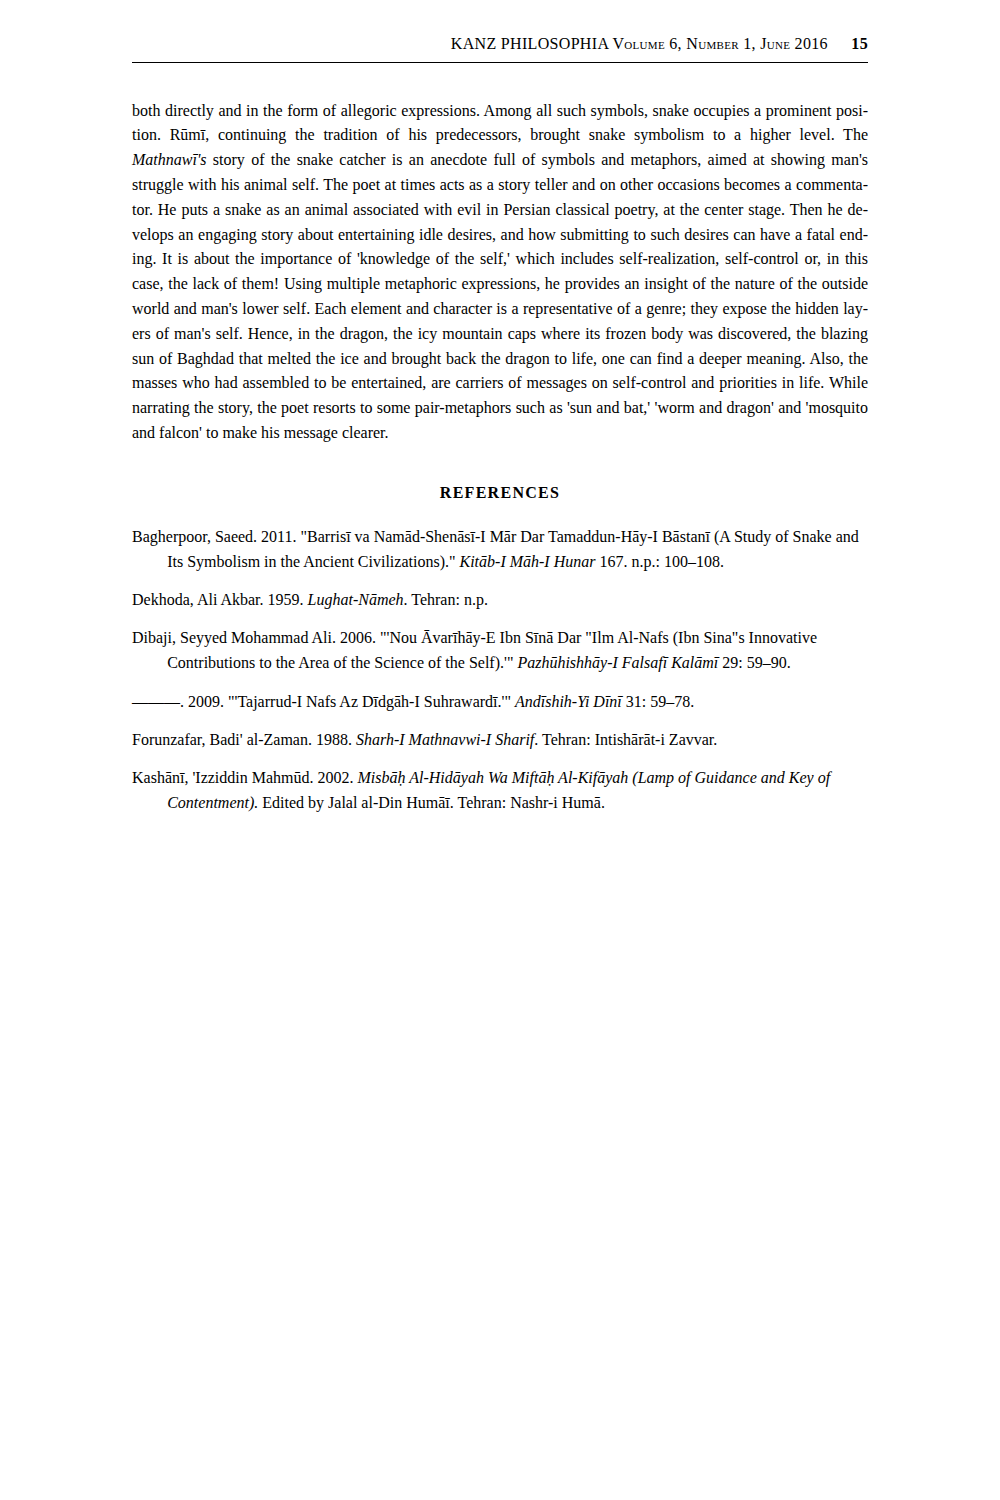KANZ PHILOSOPHIA Volume 6, Number 1, June 2016 15
both directly and in the form of allegoric expressions. Among all such symbols, snake occupies a prominent position. Rūmī, continuing the tradition of his predecessors, brought snake symbolism to a higher level. The Mathnawī's story of the snake catcher is an anecdote full of symbols and metaphors, aimed at showing man's struggle with his animal self. The poet at times acts as a story teller and on other occasions becomes a commentator. He puts a snake as an animal associated with evil in Persian classical poetry, at the center stage. Then he develops an engaging story about entertaining idle desires, and how submitting to such desires can have a fatal ending. It is about the importance of 'knowledge of the self,' which includes self-realization, self-control or, in this case, the lack of them! Using multiple metaphoric expressions, he provides an insight of the nature of the outside world and man's lower self. Each element and character is a representative of a genre; they expose the hidden layers of man's self. Hence, in the dragon, the icy mountain caps where its frozen body was discovered, the blazing sun of Baghdad that melted the ice and brought back the dragon to life, one can find a deeper meaning. Also, the masses who had assembled to be entertained, are carriers of messages on self-control and priorities in life. While narrating the story, the poet resorts to some pair-metaphors such as 'sun and bat,' 'worm and dragon' and 'mosquito and falcon' to make his message clearer.
REFERENCES
Bagherpoor, Saeed. 2011. "Barrisī va Namād-Shenāsī-I Mār Dar Tamaddun-Hāy-I Bāstanī (A Study of Snake and Its Symbolism in the Ancient Civilizations)." Kitāb-I Māh-I Hunar 167. n.p.: 100–108.
Dekhoda, Ali Akbar. 1959. Lughat-Nāmeh. Tehran: n.p.
Dibaji, Seyyed Mohammad Ali. 2006. "'Nou Āvarīhāy-E Ibn Sīnā Dar "Ilm Al-Nafs (Ibn Sina"s Innovative Contributions to the Area of the Science of the Self).'" Pazhūhishhāy-I Falsafī Kalāmī 29: 59–90.
———. 2009. "'Tajarrud-I Nafs Az Dīdgāh-I Suhrawardī.'" Andīshih-Yi Dīnī 31: 59–78.
Forunzafar, Badi' al-Zaman. 1988. Sharh-I Mathnavwi-I Sharif. Tehran: Intishārāt-i Zavvar.
Kashānī, 'Izziddin Mahmūd. 2002. Misbāḥ Al-Hidāyah Wa Miftāḥ Al-Kifāyah (Lamp of Guidance and Key of Contentment). Edited by Jalal al-Din Humāī. Tehran: Nashr-i Humā.